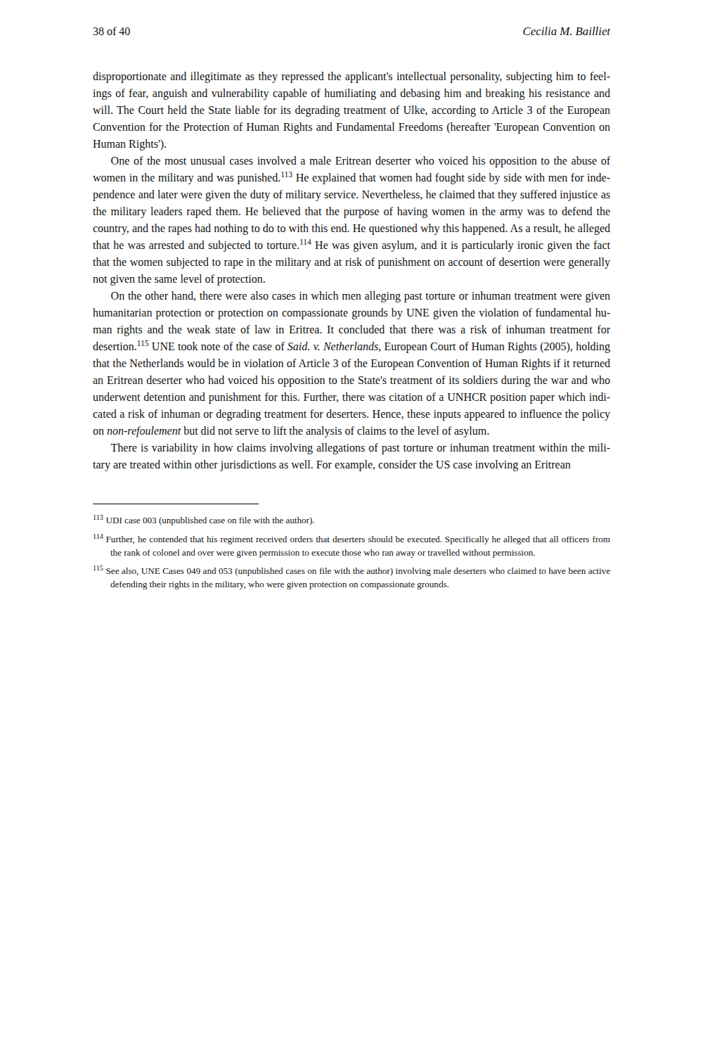38 of 40 Cecilia M. Bailliet
disproportionate and illegitimate as they repressed the applicant's intellectual personality, subjecting him to feelings of fear, anguish and vulnerability capable of humiliating and debasing him and breaking his resistance and will. The Court held the State liable for its degrading treatment of Ulke, according to Article 3 of the European Convention for the Protection of Human Rights and Fundamental Freedoms (hereafter 'European Convention on Human Rights').
One of the most unusual cases involved a male Eritrean deserter who voiced his opposition to the abuse of women in the military and was punished.113 He explained that women had fought side by side with men for independence and later were given the duty of military service. Nevertheless, he claimed that they suffered injustice as the military leaders raped them. He believed that the purpose of having women in the army was to defend the country, and the rapes had nothing to do to with this end. He questioned why this happened. As a result, he alleged that he was arrested and subjected to torture.114 He was given asylum, and it is particularly ironic given the fact that the women subjected to rape in the military and at risk of punishment on account of desertion were generally not given the same level of protection.
On the other hand, there were also cases in which men alleging past torture or inhuman treatment were given humanitarian protection or protection on compassionate grounds by UNE given the violation of fundamental human rights and the weak state of law in Eritrea. It concluded that there was a risk of inhuman treatment for desertion.115 UNE took note of the case of Said. v. Netherlands, European Court of Human Rights (2005), holding that the Netherlands would be in violation of Article 3 of the European Convention of Human Rights if it returned an Eritrean deserter who had voiced his opposition to the State's treatment of its soldiers during the war and who underwent detention and punishment for this. Further, there was citation of a UNHCR position paper which indicated a risk of inhuman or degrading treatment for deserters. Hence, these inputs appeared to influence the policy on non-refoulement but did not serve to lift the analysis of claims to the level of asylum.
There is variability in how claims involving allegations of past torture or inhuman treatment within the military are treated within other jurisdictions as well. For example, consider the US case involving an Eritrean
113 UDI case 003 (unpublished case on file with the author).
114 Further, he contended that his regiment received orders that deserters should be executed. Specifically he alleged that all officers from the rank of colonel and over were given permission to execute those who ran away or travelled without permission.
115 See also, UNE Cases 049 and 053 (unpublished cases on file with the author) involving male deserters who claimed to have been active defending their rights in the military, who were given protection on compassionate grounds.